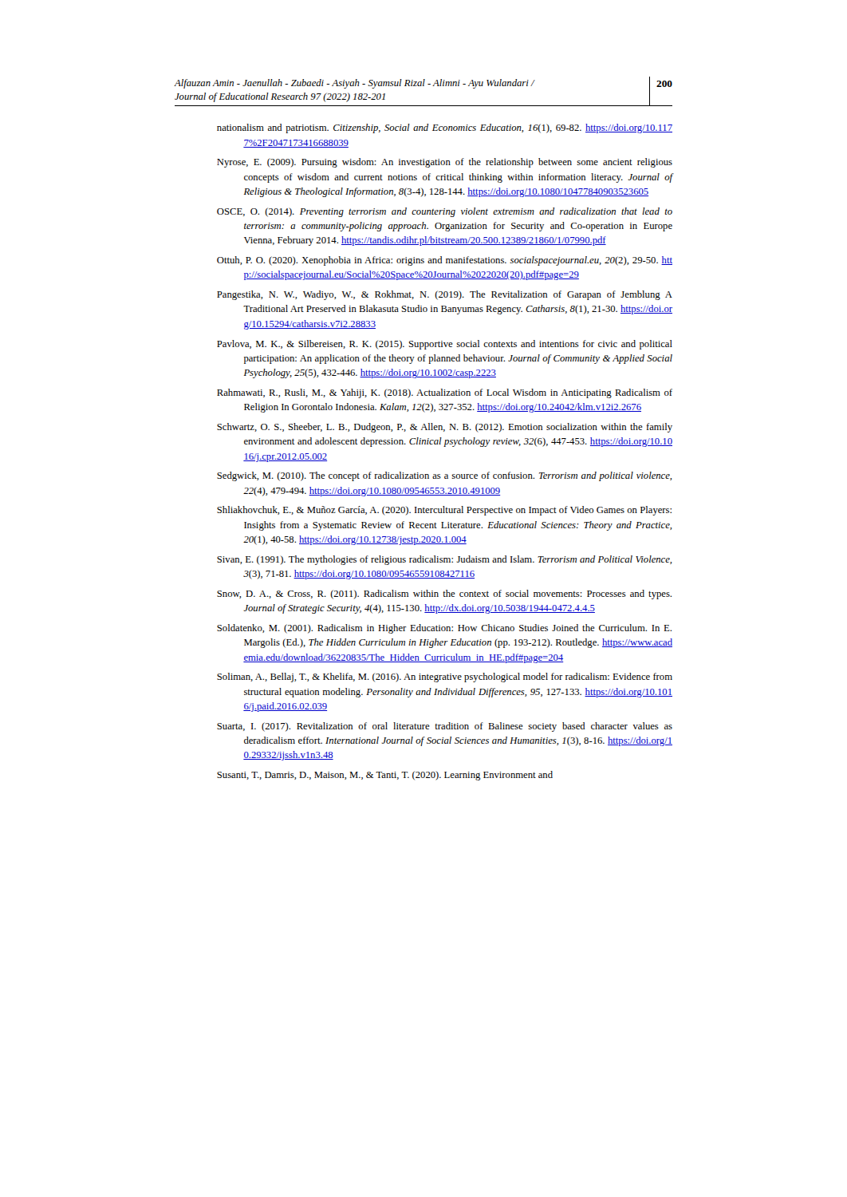200 Alfauzan Amin - Jaenullah - Zubaedi - Asiyah - Syamsul Rizal - Alimni - Ayu Wulandari / Journal of Educational Research 97 (2022) 182-201
nationalism and patriotism. Citizenship, Social and Economics Education, 16(1), 69-82. https://doi.org/10.1177%2F2047173416688039
Nyrose, E. (2009). Pursuing wisdom: An investigation of the relationship between some ancient religious concepts of wisdom and current notions of critical thinking within information literacy. Journal of Religious & Theological Information, 8(3-4), 128-144. https://doi.org/10.1080/10477840903523605
OSCE, O. (2014). Preventing terrorism and countering violent extremism and radicalization that lead to terrorism: a community-policing approach. Organization for Security and Co-operation in Europe Vienna, February 2014. https://tandis.odihr.pl/bitstream/20.500.12389/21860/1/07990.pdf
Ottuh, P. O. (2020). Xenophobia in Africa: origins and manifestations. socialspacejournal.eu, 20(2), 29-50. http://socialspacejournal.eu/Social%20Space%20Journal%2022020(20).pdf#page=29
Pangestika, N. W., Wadiyo, W., & Rokhmat, N. (2019). The Revitalization of Garapan of Jemblung A Traditional Art Preserved in Blakasuta Studio in Banyumas Regency. Catharsis, 8(1), 21-30. https://doi.org/10.15294/catharsis.v7i2.28833
Pavlova, M. K., & Silbereisen, R. K. (2015). Supportive social contexts and intentions for civic and political participation: An application of the theory of planned behaviour. Journal of Community & Applied Social Psychology, 25(5), 432-446. https://doi.org/10.1002/casp.2223
Rahmawati, R., Rusli, M., & Yahiji, K. (2018). Actualization of Local Wisdom in Anticipating Radicalism of Religion In Gorontalo Indonesia. Kalam, 12(2), 327-352. https://doi.org/10.24042/klm.v12i2.2676
Schwartz, O. S., Sheeber, L. B., Dudgeon, P., & Allen, N. B. (2012). Emotion socialization within the family environment and adolescent depression. Clinical psychology review, 32(6), 447-453. https://doi.org/10.1016/j.cpr.2012.05.002
Sedgwick, M. (2010). The concept of radicalization as a source of confusion. Terrorism and political violence, 22(4), 479-494. https://doi.org/10.1080/09546553.2010.491009
Shliakhovchuk, E., & Muñoz García, A. (2020). Intercultural Perspective on Impact of Video Games on Players: Insights from a Systematic Review of Recent Literature. Educational Sciences: Theory and Practice, 20(1), 40-58. https://doi.org/10.12738/jestp.2020.1.004
Sivan, E. (1991). The mythologies of religious radicalism: Judaism and Islam. Terrorism and Political Violence, 3(3), 71-81. https://doi.org/10.1080/09546559108427116
Snow, D. A., & Cross, R. (2011). Radicalism within the context of social movements: Processes and types. Journal of Strategic Security, 4(4), 115-130. http://dx.doi.org/10.5038/1944-0472.4.4.5
Soldatenko, M. (2001). Radicalism in Higher Education: How Chicano Studies Joined the Curriculum. In E. Margolis (Ed.), The Hidden Curriculum in Higher Education (pp. 193-212). Routledge. https://www.academia.edu/download/36220835/The_Hidden_Curriculum_in_HE.pdf#page=204
Soliman, A., Bellaj, T., & Khelifa, M. (2016). An integrative psychological model for radicalism: Evidence from structural equation modeling. Personality and Individual Differences, 95, 127-133. https://doi.org/10.1016/j.paid.2016.02.039
Suarta, I. (2017). Revitalization of oral literature tradition of Balinese society based character values as deradicalism effort. International Journal of Social Sciences and Humanities, 1(3), 8-16. https://doi.org/10.29332/ijssh.v1n3.48
Susanti, T., Damris, D., Maison, M., & Tanti, T. (2020). Learning Environment and